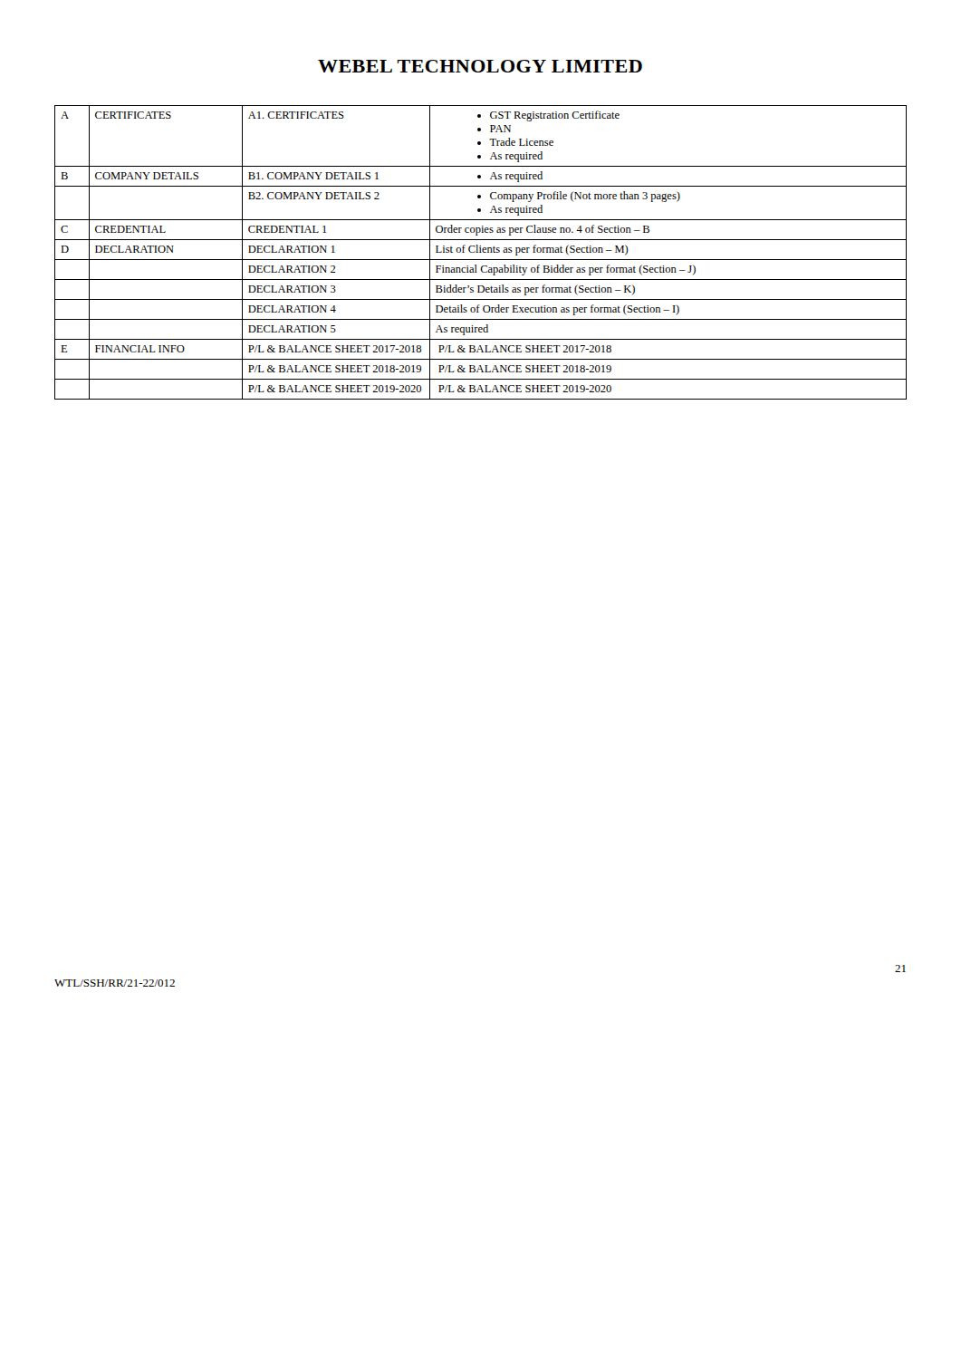WEBEL TECHNOLOGY LIMITED
| A | CERTIFICATES | A1. CERTIFICATES | GST Registration Certificate PAN Trade License As required |
| B | COMPANY DETAILS | B1. COMPANY DETAILS 1 | As required |
| | | B2. COMPANY DETAILS 2 | Company Profile (Not more than 3 pages) As required |
| C | CREDENTIAL | CREDENTIAL 1 | Order copies as per Clause no. 4 of Section – B |
| D | DECLARATION | DECLARATION 1 | List of Clients as per format (Section – M) |
| | | DECLARATION 2 | Financial Capability of Bidder as per format (Section – J) |
| | | DECLARATION 3 | Bidder’s Details as per format (Section – K) |
| | | DECLARATION 4 | Details of Order Execution as per format (Section – I) |
| | | DECLARATION 5 | As required |
| E | FINANCIAL INFO | P/L & BALANCE SHEET 2017-2018 | P/L & BALANCE SHEET 2017-2018 |
| | | P/L & BALANCE SHEET 2018-2019 | P/L & BALANCE SHEET 2018-2019 |
| | | P/L & BALANCE SHEET 2019-2020 | P/L & BALANCE SHEET 2019-2020 |
21
WTL/SSH/RR/21-22/012